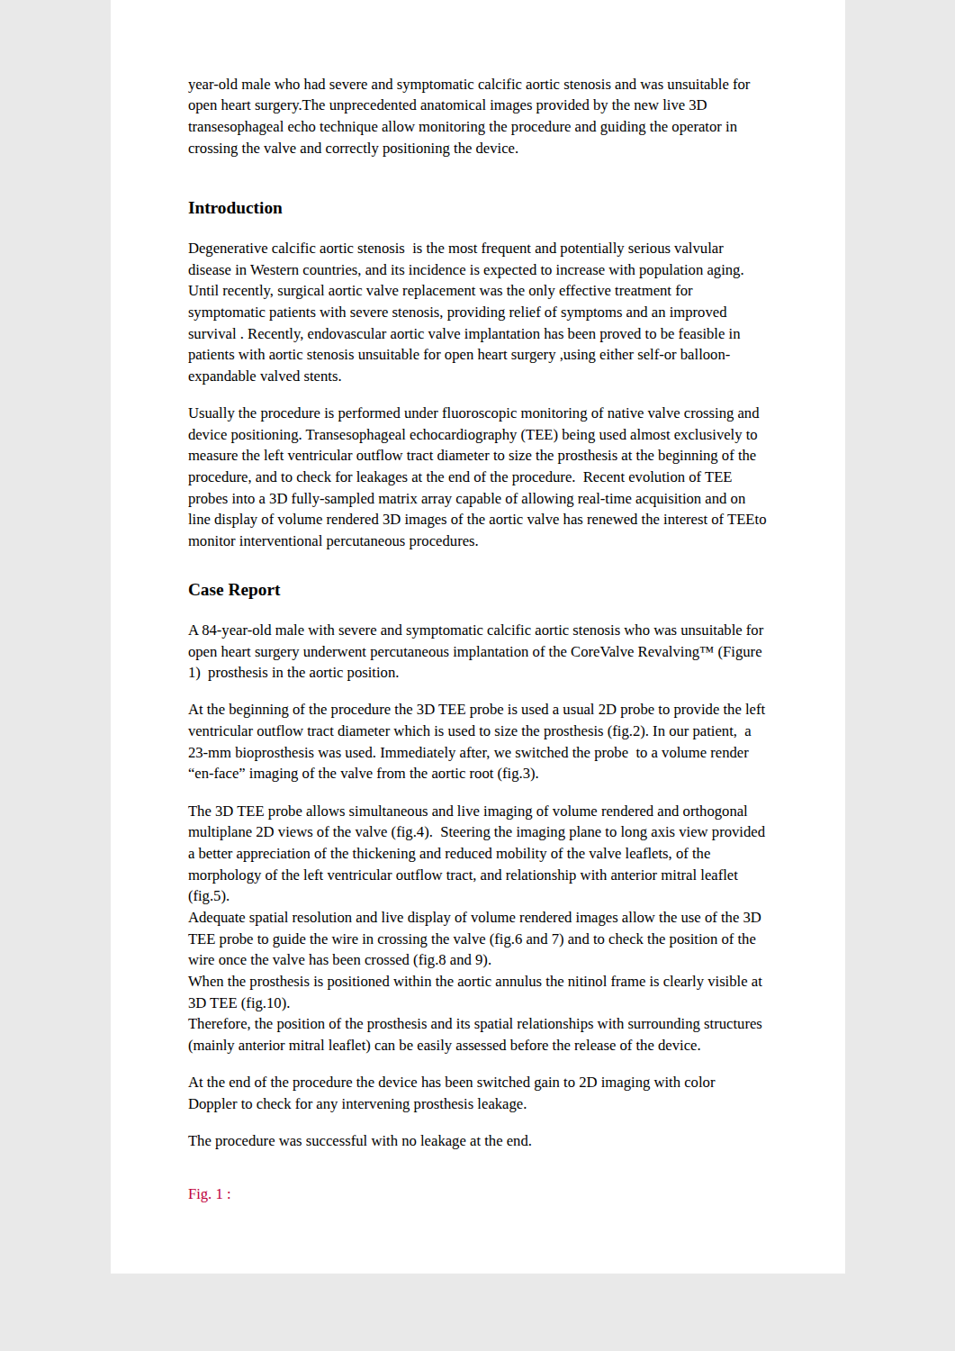year-old male who had severe and symptomatic calcific aortic stenosis and was unsuitable for open heart surgery.The unprecedented anatomical images provided by the new live 3D transesophageal echo technique allow monitoring the procedure and guiding the operator in crossing the valve and correctly positioning the device.
Introduction
Degenerative calcific aortic stenosis is the most frequent and potentially serious valvular disease in Western countries, and its incidence is expected to increase with population aging. Until recently, surgical aortic valve replacement was the only effective treatment for symptomatic patients with severe stenosis, providing relief of symptoms and an improved survival . Recently, endovascular aortic valve implantation has been proved to be feasible in patients with aortic stenosis unsuitable for open heart surgery ,using either self-or balloon-expandable valved stents.
Usually the procedure is performed under fluoroscopic monitoring of native valve crossing and device positioning. Transesophageal echocardiography (TEE) being used almost exclusively to measure the left ventricular outflow tract diameter to size the prosthesis at the beginning of the procedure, and to check for leakages at the end of the procedure. Recent evolution of TEE probes into a 3D fully-sampled matrix array capable of allowing real-time acquisition and on line display of volume rendered 3D images of the aortic valve has renewed the interest of TEEto monitor interventional percutaneous procedures.
Case Report
A 84-year-old male with severe and symptomatic calcific aortic stenosis who was unsuitable for open heart surgery underwent percutaneous implantation of the CoreValve Revalving™ (Figure 1) prosthesis in the aortic position.
At the beginning of the procedure the 3D TEE probe is used a usual 2D probe to provide the left ventricular outflow tract diameter which is used to size the prosthesis (fig.2). In our patient, a 23-mm bioprosthesis was used. Immediately after, we switched the probe to a volume render “en-face” imaging of the valve from the aortic root (fig.3).
The 3D TEE probe allows simultaneous and live imaging of volume rendered and orthogonal multiplane 2D views of the valve (fig.4). Steering the imaging plane to long axis view provided a better appreciation of the thickening and reduced mobility of the valve leaflets, of the morphology of the left ventricular outflow tract, and relationship with anterior mitral leaflet (fig.5).
Adequate spatial resolution and live display of volume rendered images allow the use of the 3D TEE probe to guide the wire in crossing the valve (fig.6 and 7) and to check the position of the wire once the valve has been crossed (fig.8 and 9).
When the prosthesis is positioned within the aortic annulus the nitinol frame is clearly visible at 3D TEE (fig.10).
Therefore, the position of the prosthesis and its spatial relationships with surrounding structures (mainly anterior mitral leaflet) can be easily assessed before the release of the device.
At the end of the procedure the device has been switched gain to 2D imaging with color Doppler to check for any intervening prosthesis leakage.
The procedure was successful with no leakage at the end.
Fig. 1 :